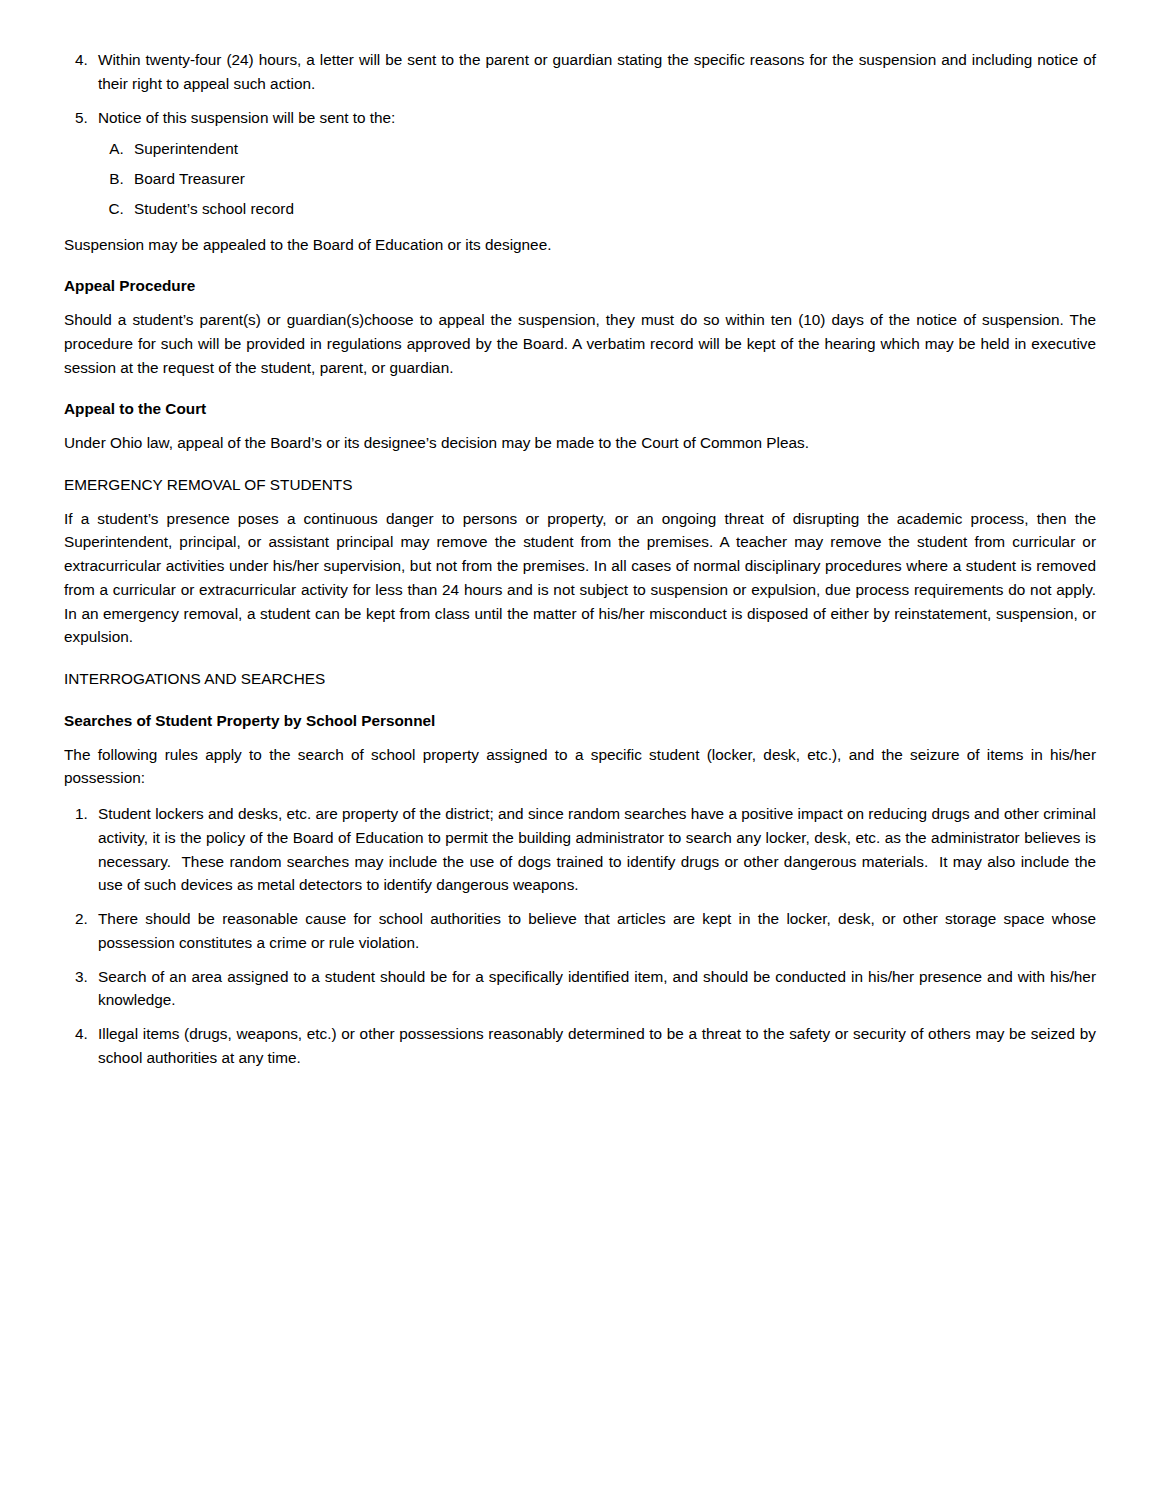Within twenty-four (24) hours, a letter will be sent to the parent or guardian stating the specific reasons for the suspension and including notice of their right to appeal such action.
Notice of this suspension will be sent to the:
Superintendent
Board Treasurer
Student’s school record
Suspension may be appealed to the Board of Education or its designee.
Appeal Procedure
Should a student’s parent(s) or guardian(s)choose to appeal the suspension, they must do so within ten (10) days of the notice of suspension. The procedure for such will be provided in regulations approved by the Board. A verbatim record will be kept of the hearing which may be held in executive session at the request of the student, parent, or guardian.
Appeal to the Court
Under Ohio law, appeal of the Board’s or its designee’s decision may be made to the Court of Common Pleas.
EMERGENCY REMOVAL OF STUDENTS
If a student’s presence poses a continuous danger to persons or property, or an ongoing threat of disrupting the academic process, then the Superintendent, principal, or assistant principal may remove the student from the premises. A teacher may remove the student from curricular or extracurricular activities under his/her supervision, but not from the premises. In all cases of normal disciplinary procedures where a student is removed from a curricular or extracurricular activity for less than 24 hours and is not subject to suspension or expulsion, due process requirements do not apply. In an emergency removal, a student can be kept from class until the matter of his/her misconduct is disposed of either by reinstatement, suspension, or expulsion.
INTERROGATIONS AND SEARCHES
Searches of Student Property by School Personnel
The following rules apply to the search of school property assigned to a specific student (locker, desk, etc.), and the seizure of items in his/her possession:
Student lockers and desks, etc. are property of the district; and since random searches have a positive impact on reducing drugs and other criminal activity, it is the policy of the Board of Education to permit the building administrator to search any locker, desk, etc. as the administrator believes is necessary. These random searches may include the use of dogs trained to identify drugs or other dangerous materials. It may also include the use of such devices as metal detectors to identify dangerous weapons.
There should be reasonable cause for school authorities to believe that articles are kept in the locker, desk, or other storage space whose possession constitutes a crime or rule violation.
Search of an area assigned to a student should be for a specifically identified item, and should be conducted in his/her presence and with his/her knowledge.
Illegal items (drugs, weapons, etc.) or other possessions reasonably determined to be a threat to the safety or security of others may be seized by school authorities at any time.